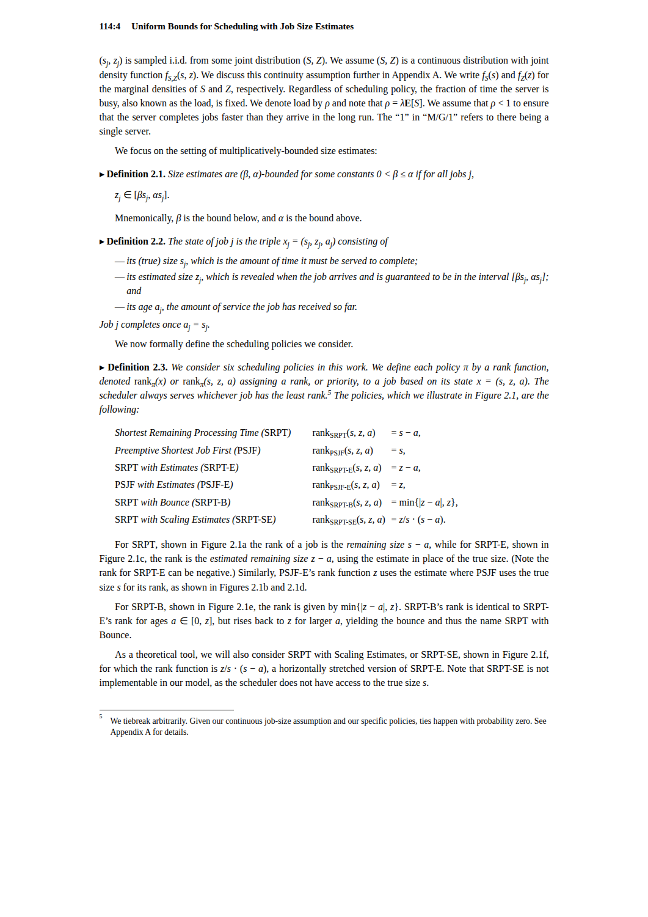114:4 Uniform Bounds for Scheduling with Job Size Estimates
(sj, zj) is sampled i.i.d. from some joint distribution (S, Z). We assume (S, Z) is a continuous distribution with joint density function fS,Z(s, z). We discuss this continuity assumption further in Appendix A. We write fS(s) and fZ(z) for the marginal densities of S and Z, respectively. Regardless of scheduling policy, the fraction of time the server is busy, also known as the load, is fixed. We denote load by ρ and note that ρ = λE[S]. We assume that ρ < 1 to ensure that the server completes jobs faster than they arrive in the long run. The “1” in “M/G/1” refers to there being a single server.
We focus on the setting of multiplicatively-bounded size estimates:
▸ Definition 2.1. Size estimates are (β, α)-bounded for some constants 0 < β ≤ α if for all jobs j,
zj ∈ [βsj, αsj].
Mnemonically, β is the bound below, and α is the bound above.
▸ Definition 2.2. The state of job j is the triple xj = (sj, zj, aj) consisting of
its (true) size sj, which is the amount of time it must be served to complete;
its estimated size zj, which is revealed when the job arrives and is guaranteed to be in the interval [βsj, αsj]; and
its age aj, the amount of service the job has received so far.
Job j completes once aj = sj.
We now formally define the scheduling policies we consider.
▸ Definition 2.3. We consider six scheduling policies in this work. We define each policy π by a rank function, denoted rankπ(x) or rankπ(s, z, a) assigning a rank, or priority, to a job based on its state x = (s, z, a). The scheduler always serves whichever job has the least rank.5 The policies, which we illustrate in Figure 2.1, are the following:
| Shortest Remaining Processing Time ( SRPT ) | rank SRPT ( s , z , a ) | = s − a , |
| Preemptive Shortest Job First ( PSJF ) | rank PSJF ( s , z , a ) | = s , |
| SRPT with Estimates ( SRPT-E ) | rank SRPT-E ( s , z , a ) | = z − a , |
| PSJF with Estimates ( PSJF-E ) | rank PSJF-E ( s , z , a ) | = z , |
| SRPT with Bounce ( SRPT-B ) | rank SRPT-B ( s , z , a ) | = min{/ z − a /, z }, |
| SRPT with Scaling Estimates ( SRPT-SE ) | rank SRPT-SE ( s , z , a ) | = z / s · ( s − a ). |
For SRPT, shown in Figure 2.1a the rank of a job is the remaining size s − a, while for SRPT-E, shown in Figure 2.1c, the rank is the estimated remaining size z − a, using the estimate in place of the true size. (Note the rank for SRPT-E can be negative.) Similarly, PSJF-E’s rank function z uses the estimate where PSJF uses the true size s for its rank, as shown in Figures 2.1b and 2.1d.
For SRPT-B, shown in Figure 2.1e, the rank is given by min{|z − a|, z}. SRPT-B’s rank is identical to SRPT-E’s rank for ages a ∈ [0, z], but rises back to z for larger a, yielding the bounce and thus the name SRPT with Bounce.
As a theoretical tool, we will also consider SRPT with Scaling Estimates, or SRPT-SE, shown in Figure 2.1f, for which the rank function is z/s · (s − a), a horizontally stretched version of SRPT-E. Note that SRPT-SE is not implementable in our model, as the scheduler does not have access to the true size s.
5 We tiebreak arbitrarily. Given our continuous job-size assumption and our specific policies, ties happen with probability zero. See Appendix A for details.